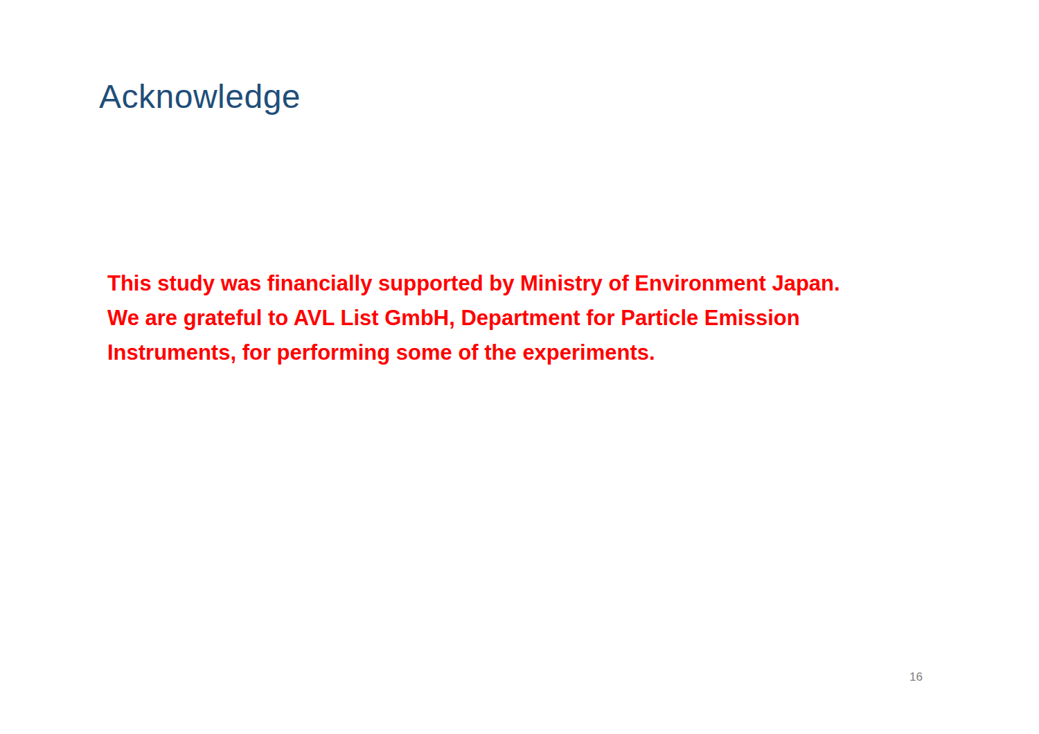Acknowledge
This study was financially supported by Ministry of Environment Japan.
We are grateful to AVL List GmbH, Department for Particle Emission Instruments, for performing some of the experiments.
16